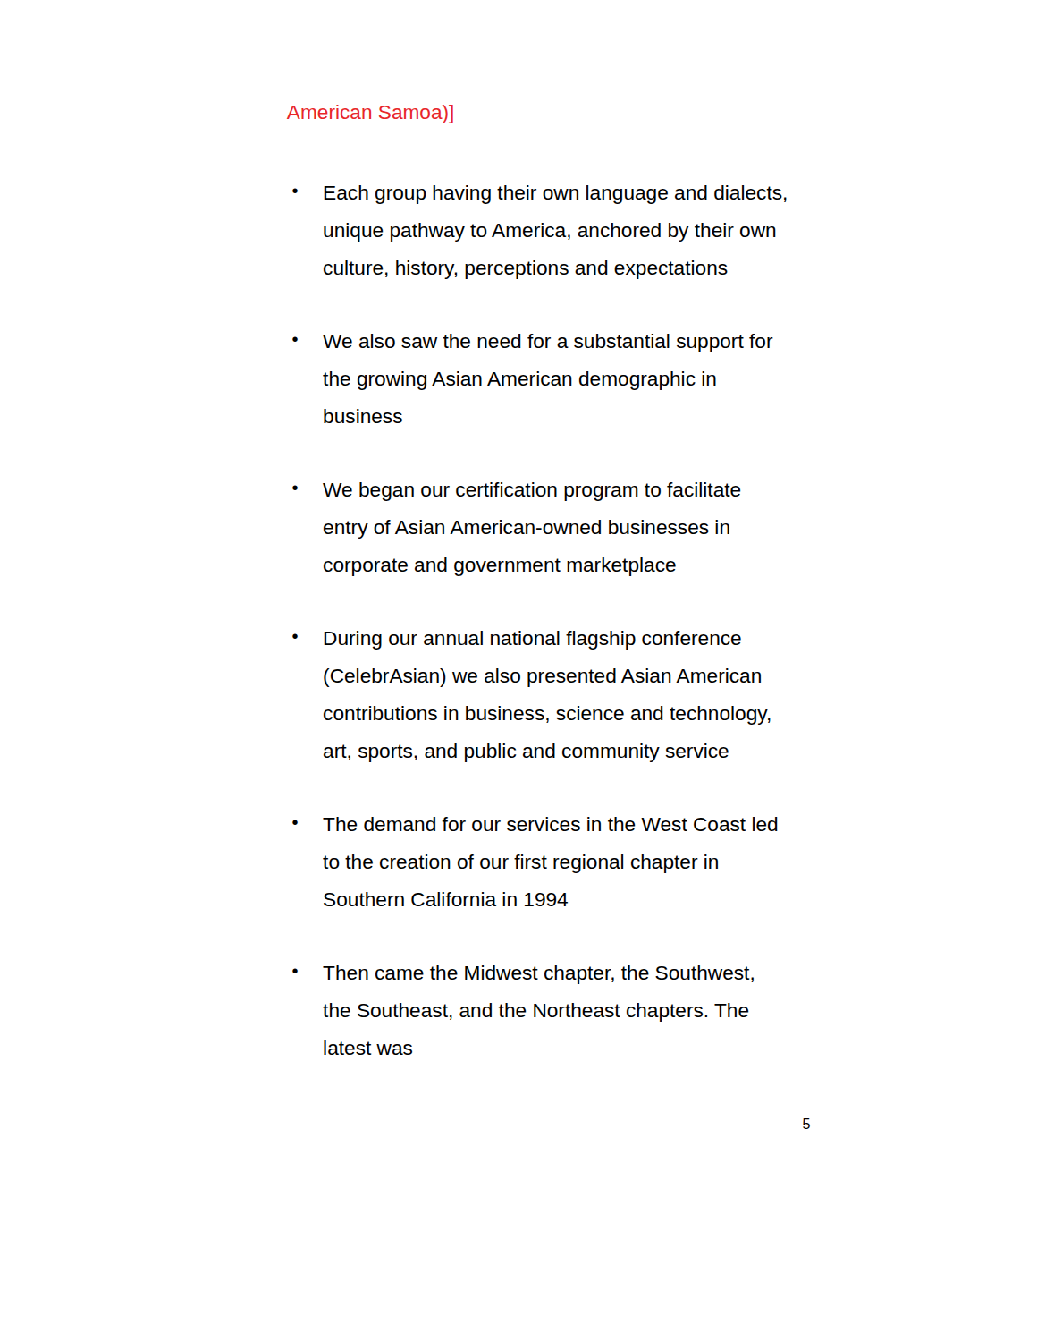American Samoa)]
Each group having their own language and dialects, unique pathway to America, anchored by their own culture, history, perceptions and expectations
We also saw the need for a substantial support for the growing Asian American demographic in business
We began our certification program to facilitate entry of Asian American-owned businesses in corporate and government marketplace
During our annual national flagship conference (CelebrAsian) we also presented Asian American contributions in business, science and technology, art, sports, and public and community service
The demand for our services in the West Coast led to the creation of our first regional chapter in Southern California in 1994
Then came the Midwest chapter, the Southwest, the Southeast, and the Northeast chapters. The latest was
5